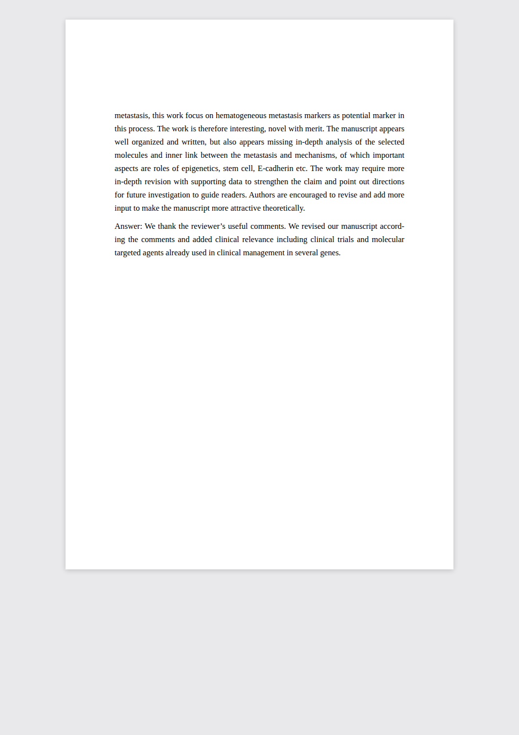metastasis, this work focus on hematogeneous metastasis markers as potential marker in this process. The work is therefore interesting, novel with merit. The manuscript appears well organized and written, but also appears missing in-depth analysis of the selected molecules and inner link between the metastasis and mechanisms, of which important aspects are roles of epigenetics, stem cell, E-cadherin etc. The work may require more in-depth revision with supporting data to strengthen the claim and point out directions for future investigation to guide readers. Authors are encouraged to revise and add more input to make the manuscript more attractive theoretically.
Answer: We thank the reviewer’s useful comments. We revised our manuscript according the comments and added clinical relevance including clinical trials and molecular targeted agents already used in clinical management in several genes.